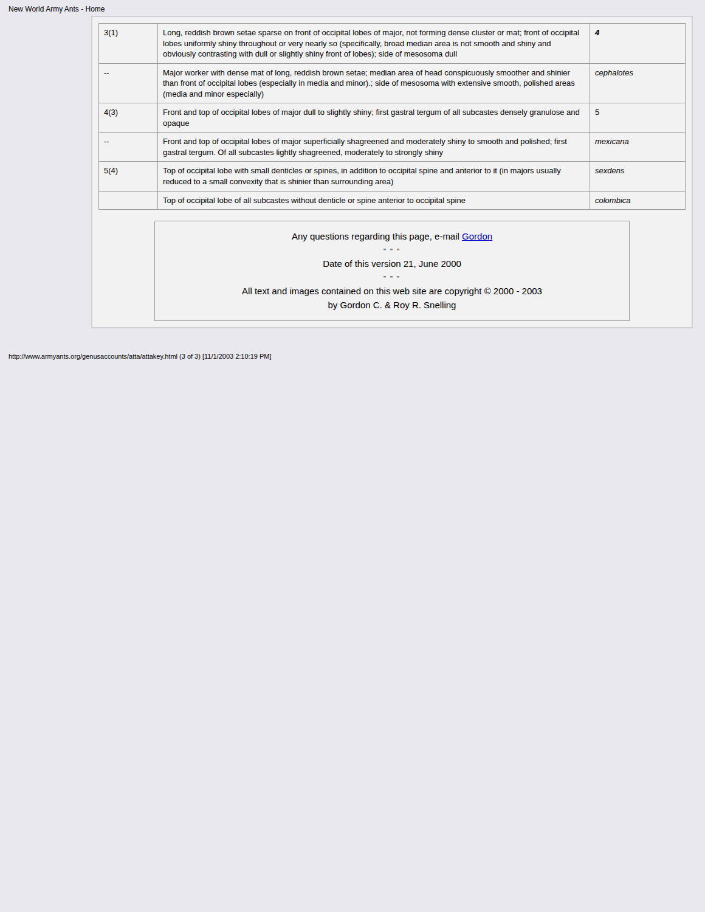New World Army Ants - Home
| 3(1) | Long, reddish brown setae sparse on front of occipital lobes of major, not forming dense cluster or mat; front of occipital lobes uniformly shiny throughout or very nearly so (specifically, broad median area is not smooth and shiny and obviously contrasting with dull or slightly shiny front of lobes); side of mesosoma dull | 4 |
| -- | Major worker with dense mat of long, reddish brown setae; median area of head conspicuously smoother and shinier than front of occipital lobes (especially in media and minor).; side of mesosoma with extensive smooth, polished areas (media and minor especially) | cephalotes |
| 4(3) | Front and top of occipital lobes of major dull to slightly shiny; first gastral tergum of all subcastes densely granulose and opaque | 5 |
| -- | Front and top of occipital lobes of major superficially shagreened and moderately shiny to smooth and polished; first gastral tergum. Of all subcastes lightly shagreened, moderately to strongly shiny | mexicana |
| 5(4) | Top of occipital lobe with small denticles or spines, in addition to occipital spine and anterior to it (in majors usually reduced to a small convexity that is shinier than surrounding area) | sexdens |
| | Top of occipital lobe of all subcastes without denticle or spine anterior to occipital spine | colombica |
Any questions regarding this page, e-mail Gordon
" " "
Date of this version 21, June 2000
" " "
All text and images contained on this web site are copyright © 2000 - 2003
by Gordon C. & Roy R. Snelling
http://www.armyants.org/genusaccounts/atta/attakey.html (3 of 3) [11/1/2003 2:10:19 PM]